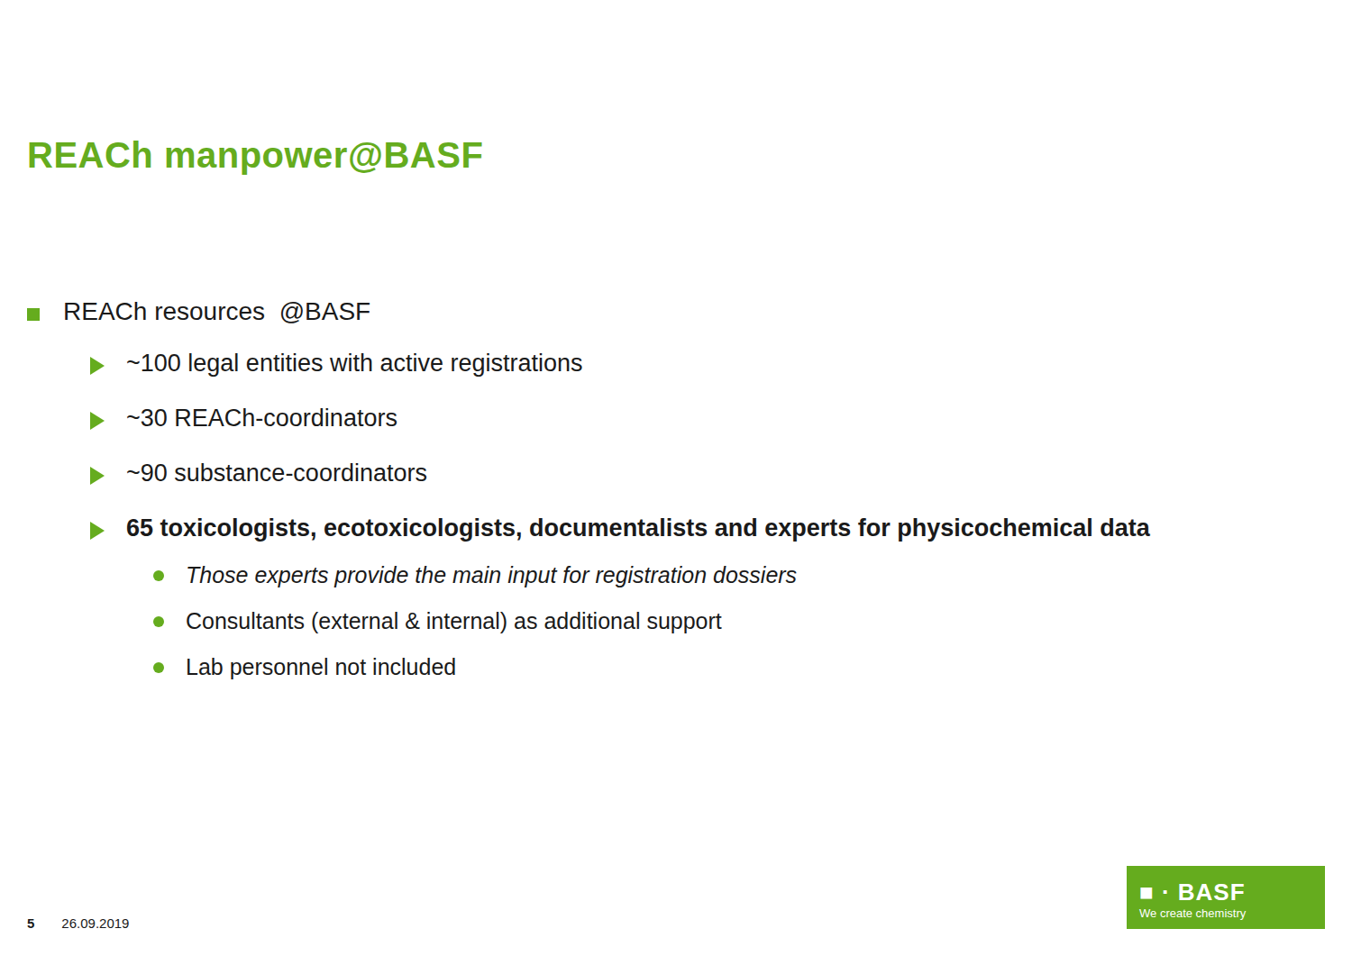REACh manpower@BASF
REACh resources @BASF
~100 legal entities with active registrations
~30 REACh-coordinators
~90 substance-coordinators
65 toxicologists, ecotoxicologists, documentalists and experts for physicochemical data
Those experts provide the main input for registration dossiers
Consultants (external & internal) as additional support
Lab personnel not included
526.09.2019
■ · BASF
We create chemistry